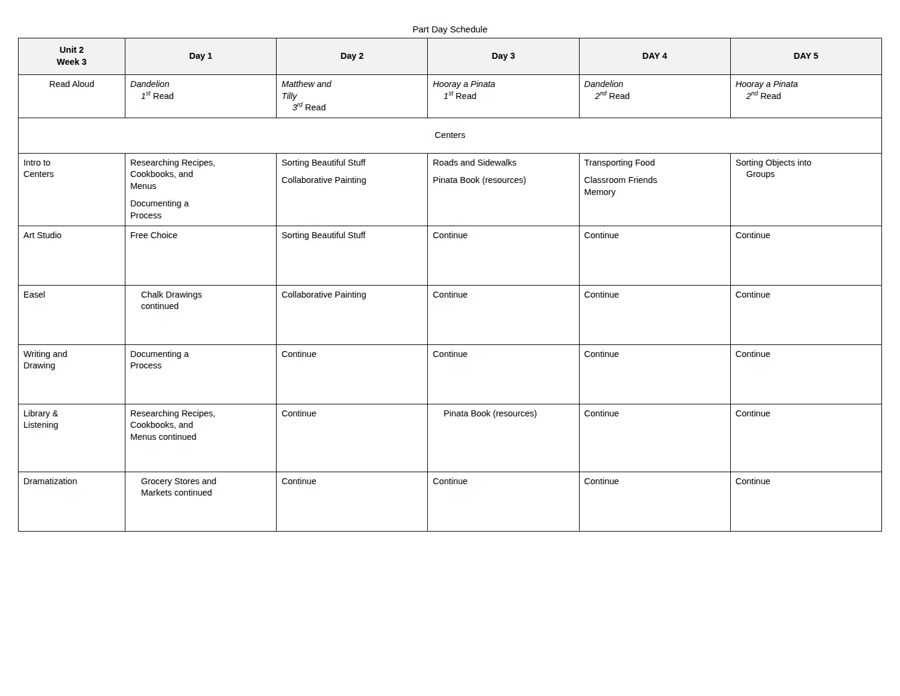Part Day Schedule
| Unit 2 Week 3 | Day 1 | Day 2 | Day 3 | DAY 4 | DAY 5 |
| --- | --- | --- | --- | --- | --- |
| Read Aloud | Dandelion 1 st Read | Matthew and Tilly 3 rd Read | Hooray a Pinata 1 st Read | Dandelion 2 nd Read | Hooray a Pinata 2 nd Read |
| Centers |
| Intro to Centers | Researching Recipes, Cookbooks, and Menus Documenting a Process | Sorting Beautiful Stuff Collaborative Painting | Roads and Sidewalks Pinata Book (resources) | Transporting Food Classroom Friends Memory | Sorting Objects into Groups |
| Art Studio | Free Choice | Sorting Beautiful Stuff | Continue | Continue | Continue |
| Easel | Chalk Drawings continued | Collaborative Painting | Continue | Continue | Continue |
| Writing and Drawing | Documenting a Process | Continue | Continue | Continue | Continue |
| Library & Listening | Researching Recipes, Cookbooks, and Menus continued | Continue | Pinata Book (resources) | Continue | Continue |
| Dramatization | Grocery Stores and Markets continued | Continue | Continue | Continue | Continue |